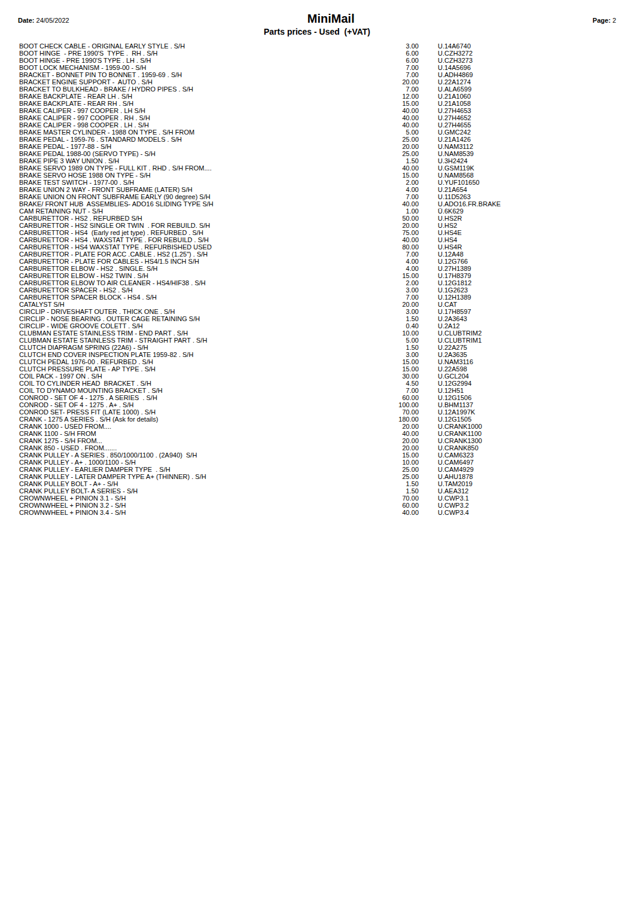Date: 24/05/2022
MiniMail
Page: 2
Parts prices - Used (+VAT)
| BOOT CHECK CABLE - ORIGINAL EARLY STYLE . S/H | 3.00 | U.14A6740 |
| BOOT HINGE - PRE 1990'S TYPE . RH . S/H | 6.00 | U.CZH3272 |
| BOOT HINGE - PRE 1990'S TYPE . LH . S/H | 6.00 | U.CZH3273 |
| BOOT LOCK MECHANISM - 1959-00 - S/H | 7.00 | U.14A5696 |
| BRACKET - BONNET PIN TO BONNET . 1959-69 . S/H | 7.00 | U.ADH4869 |
| BRACKET ENGINE SUPPORT - AUTO . S/H | 20.00 | U.22A1274 |
| BRACKET TO BULKHEAD - BRAKE / HYDRO PIPES . S/H | 7.00 | U.ALA6599 |
| BRAKE BACKPLATE - REAR LH . S/H | 12.00 | U.21A1060 |
| BRAKE BACKPLATE - REAR RH . S/H | 15.00 | U.21A1058 |
| BRAKE CALIPER - 997 COOPER . LH S/H | 40.00 | U.27H4653 |
| BRAKE CALIPER - 997 COOPER . RH . S/H | 40.00 | U.27H4652 |
| BRAKE CALIPER - 998 COOPER . LH . S/H | 40.00 | U.27H4655 |
| BRAKE MASTER CYLINDER - 1988 ON TYPE . S/H FROM | 5.00 | U.GMC242 |
| BRAKE PEDAL - 1959-76 . STANDARD MODELS . S/H | 25.00 | U.21A1426 |
| BRAKE PEDAL - 1977-88 - S/H | 20.00 | U.NAM3112 |
| BRAKE PEDAL 1988-00 (SERVO TYPE) - S/H | 25.00 | U.NAM8539 |
| BRAKE PIPE 3 WAY UNION . S/H | 1.50 | U.3H2424 |
| BRAKE SERVO 1989 ON TYPE - FULL KIT . RHD . S/H FROM.... | 40.00 | U.GSM119K |
| BRAKE SERVO HOSE 1988 ON TYPE - S/H | 15.00 | U.NAM8568 |
| BRAKE TEST SWITCH - 1977-00 . S/H | 2.00 | U.YUF101650 |
| BRAKE UNION 2 WAY - FRONT SUBFRAME (LATER) S/H | 4.00 | U.21A654 |
| BRAKE UNION ON FRONT SUBFRAME EARLY (90 degree) S/H | 7.00 | U.11D5263 |
| BRAKE/ FRONT HUB ASSEMBLIES- ADO16 SLIDING TYPE S/H | 40.00 | U.ADO16.FR.BRAKE |
| CAM RETAINING NUT - S/H | 1.00 | Ū.6K629 |
| CARBURETTOR - HS2 . REFURBED S/H | 50.00 | U.HS2R |
| CARBURETTOR - HS2 SINGLE OR TWIN . FOR REBUILD. S/H | 20.00 | U.HS2 |
| CARBURETTOR - HS4 (Early red jet type) . REFURBED . S/H | 75.00 | U.HS4E |
| CARBURETTOR - HS4 . WAXSTAT TYPE . FOR REBUILD . S/H | 40.00 | U.HS4 |
| CARBURETTOR - HS4 WAXSTAT TYPE . REFURBISHED USED | 80.00 | U.HS4R |
| CARBURETTOR - PLATE FOR ACC .CABLE . HS2 (1.25") . S/H | 7.00 | U.12A48 |
| CARBURETTOR - PLATE FOR CABLES - HS4/1.5 INCH S/H | 4.00 | U.12G766 |
| CARBURETTOR ELBOW - HS2 . SINGLE. S/H | 4.00 | U.27H1389 |
| CARBURETTOR ELBOW - HS2 TWIN . S/H | 15.00 | U.17H8379 |
| CARBURETTOR ELBOW TO AIR CLEANER - HS4/HIF38 . S/H | 2.00 | U.12G1812 |
| CARBURETTOR SPACER - HS2 . S/H | 3.00 | U.1G2623 |
| CARBURETTOR SPACER BLOCK - HS4 . S/H | 7.00 | U.12H1389 |
| CATALYST S/H | 20.00 | U.CAT |
| CIRCLIP - DRIVESHAFT OUTER . THICK ONE . S/H | 3.00 | U.17H8597 |
| CIRCLIP - NOSE BEARING . OUTER CAGE RETAINING S/H | 1.50 | U.2A3643 |
| CIRCLIP - WIDE GROOVE COLETT . S/H | 0.40 | U.2A12 |
| CLUBMAN ESTATE STAINLESS TRIM - END PART . S/H | 10.00 | U.CLUBTRIM2 |
| CLUBMAN ESTATE STAINLESS TRIM - STRAIGHT PART . S/H | 5.00 | U.CLUBTRIM1 |
| CLUTCH DIAPRAGM SPRING (22A6) - S/H | 1.50 | U.22A275 |
| CLUTCH END COVER INSPECTION PLATE 1959-82 . S/H | 3.00 | U.2A3635 |
| CLUTCH PEDAL 1976-00 . REFURBED . S/H | 15.00 | U.NAM3116 |
| CLUTCH PRESSURE PLATE - AP TYPE . S/H | 15.00 | U.22A598 |
| COIL PACK - 1997 ON . S/H | 30.00 | U.GCL204 |
| COIL TO CYLINDER HEAD BRACKET . S/H | 4.50 | U.12G2994 |
| COIL TO DYNAMO MOUNTING BRACKET . S/H | 7.00 | U.12H51 |
| CONROD - SET OF 4 - 1275 . A SERIES . S/H | 60.00 | U.12G1506 |
| CONROD - SET OF 4 - 1275 . A+ . S/H | 100.00 | U.BHM1137 |
| CONROD SET- PRESS FIT (LATE 1000) . S/H | 70.00 | U.12A1997K |
| CRANK - 1275 A SERIES . S/H (Ask for details) | 180.00 | U.12G1505 |
| CRANK 1000 - USED FROM.... | 20.00 | U.CRANK1000 |
| CRANK 1100 - S/H FROM | 40.00 | U.CRANK1100 |
| CRANK 1275 - S/H FROM... | 20.00 | U.CRANK1300 |
| CRANK 850 - USED . FROM....... | 20.00 | U.CRANK850 |
| CRANK PULLEY - A SERIES . 850/1000/1100 . (2A940) S/H | 15.00 | U.CAM6323 |
| CRANK PULLEY - A+ . 1000/1100 - S/H | 10.00 | U.CAM6497 |
| CRANK PULLEY - EARLIER DAMPER TYPE . S/H | 25.00 | U.CAM4929 |
| CRANK PULLEY - LATER DAMPER TYPE A+ (THINNER) . S/H | 25.00 | U.AHU1878 |
| CRANK PULLEY BOLT - A+ - S/H | 1.50 | U.TAM2019 |
| CRANK PULLEY BOLT- A SERIES - S/H | 1.50 | U.AEA312 |
| CROWNWHEEL + PINION 3.1 - S/H | 70.00 | U.CWP3.1 |
| CROWNWHEEL + PINION 3.2 - S/H | 60.00 | U.CWP3.2 |
| CROWNWHEEL + PINION 3.4 - S/H | 40.00 | U.CWP3.4 |